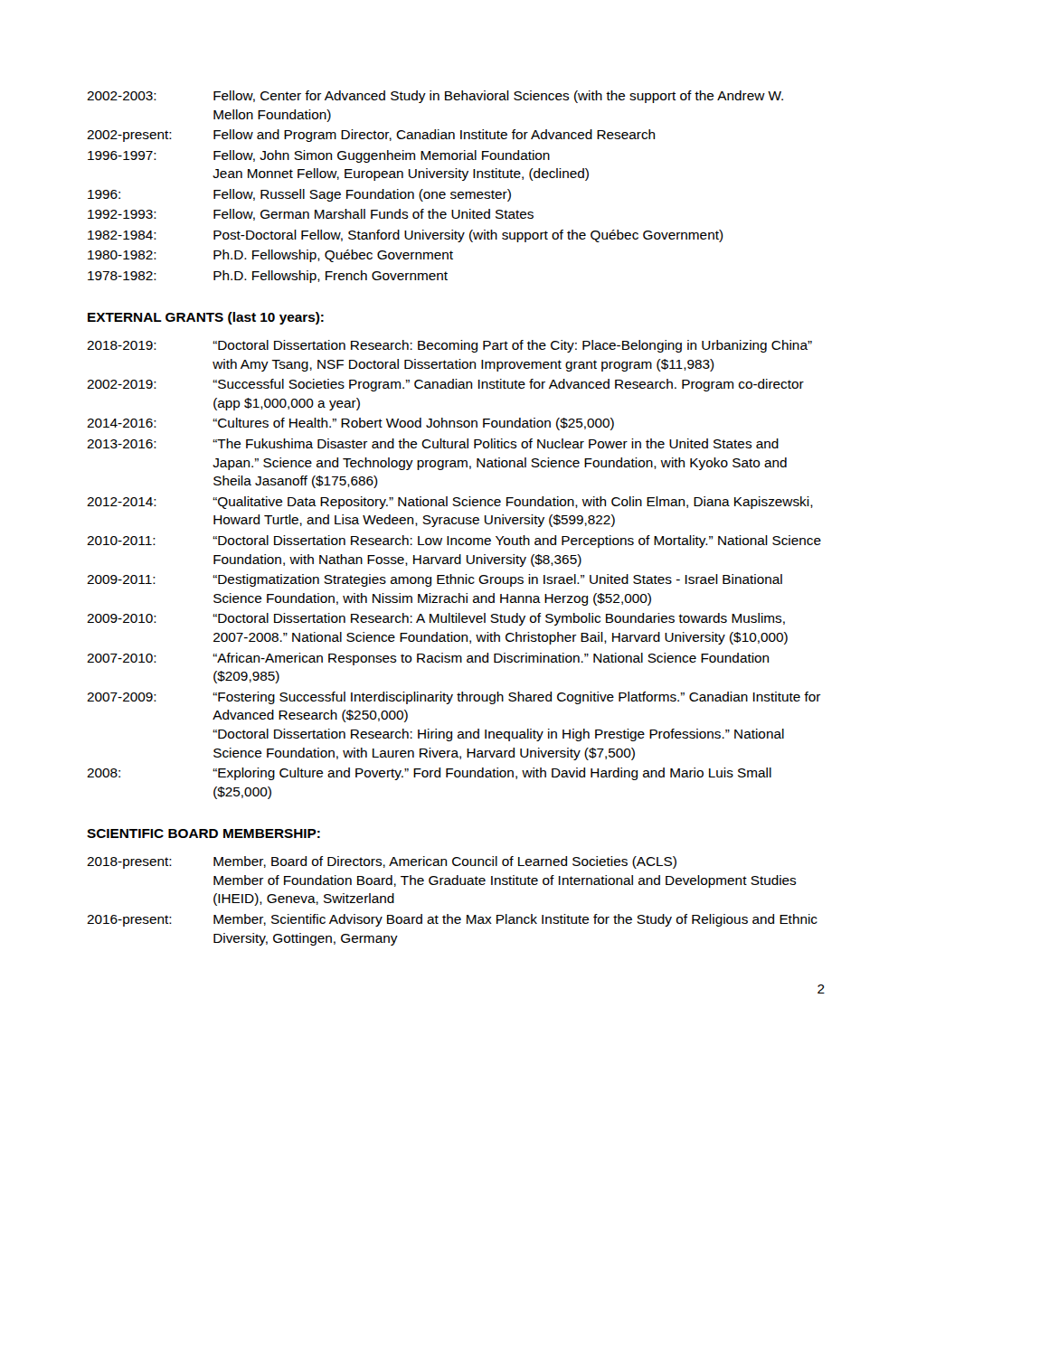| 2002-2003: | Fellow, Center for Advanced Study in Behavioral Sciences (with the support of the Andrew W. Mellon Foundation) |
| 2002-present: | Fellow and Program Director, Canadian Institute for Advanced Research |
| 1996-1997: | Fellow, John Simon Guggenheim Memorial Foundation Jean Monnet Fellow, European University Institute, (declined) |
| 1996: | Fellow, Russell Sage Foundation (one semester) |
| 1992-1993: | Fellow, German Marshall Funds of the United States |
| 1982-1984: | Post-Doctoral Fellow, Stanford University (with support of the Québec Government) |
| 1980-1982: | Ph.D. Fellowship, Québec Government |
| 1978-1982: | Ph.D. Fellowship, French Government |
EXTERNAL GRANTS (last 10 years):
| 2018-2019: | “Doctoral Dissertation Research: Becoming Part of the City: Place-Belonging in Urbanizing China” with Amy Tsang, NSF Doctoral Dissertation Improvement grant program ($11,983) |
| 2002-2019: | “Successful Societies Program.” Canadian Institute for Advanced Research. Program co-director (app $1,000,000 a year) |
| 2014-2016: | “Cultures of Health.” Robert Wood Johnson Foundation ($25,000) |
| 2013-2016: | “The Fukushima Disaster and the Cultural Politics of Nuclear Power in the United States and Japan.” Science and Technology program, National Science Foundation, with Kyoko Sato and Sheila Jasanoff ($175,686) |
| 2012-2014: | “Qualitative Data Repository.” National Science Foundation, with Colin Elman, Diana Kapiszewski, Howard Turtle, and Lisa Wedeen, Syracuse University ($599,822) |
| 2010-2011: | “Doctoral Dissertation Research: Low Income Youth and Perceptions of Mortality.” National Science Foundation, with Nathan Fosse, Harvard University ($8,365) |
| 2009-2011: | “Destigmatization Strategies among Ethnic Groups in Israel.” United States - Israel Binational Science Foundation, with Nissim Mizrachi and Hanna Herzog ($52,000) |
| 2009-2010: | “Doctoral Dissertation Research: A Multilevel Study of Symbolic Boundaries towards Muslims, 2007-2008.” National Science Foundation, with Christopher Bail, Harvard University ($10,000) |
| 2007-2010: | “African-American Responses to Racism and Discrimination.” National Science Foundation ($209,985) |
| 2007-2009: | “Fostering Successful Interdisciplinarity through Shared Cognitive Platforms.” Canadian Institute for Advanced Research ($250,000) “Doctoral Dissertation Research: Hiring and Inequality in High Prestige Professions.” National Science Foundation, with Lauren Rivera, Harvard University ($7,500) |
| 2008: | “Exploring Culture and Poverty.” Ford Foundation, with David Harding and Mario Luis Small ($25,000) |
SCIENTIFIC BOARD MEMBERSHIP:
| 2018-present: | Member, Board of Directors, American Council of Learned Societies (ACLS) Member of Foundation Board, The Graduate Institute of International and Development Studies (IHEID), Geneva, Switzerland |
| 2016-present: | Member, Scientific Advisory Board at the Max Planck Institute for the Study of Religious and Ethnic Diversity, Gottingen, Germany |
2